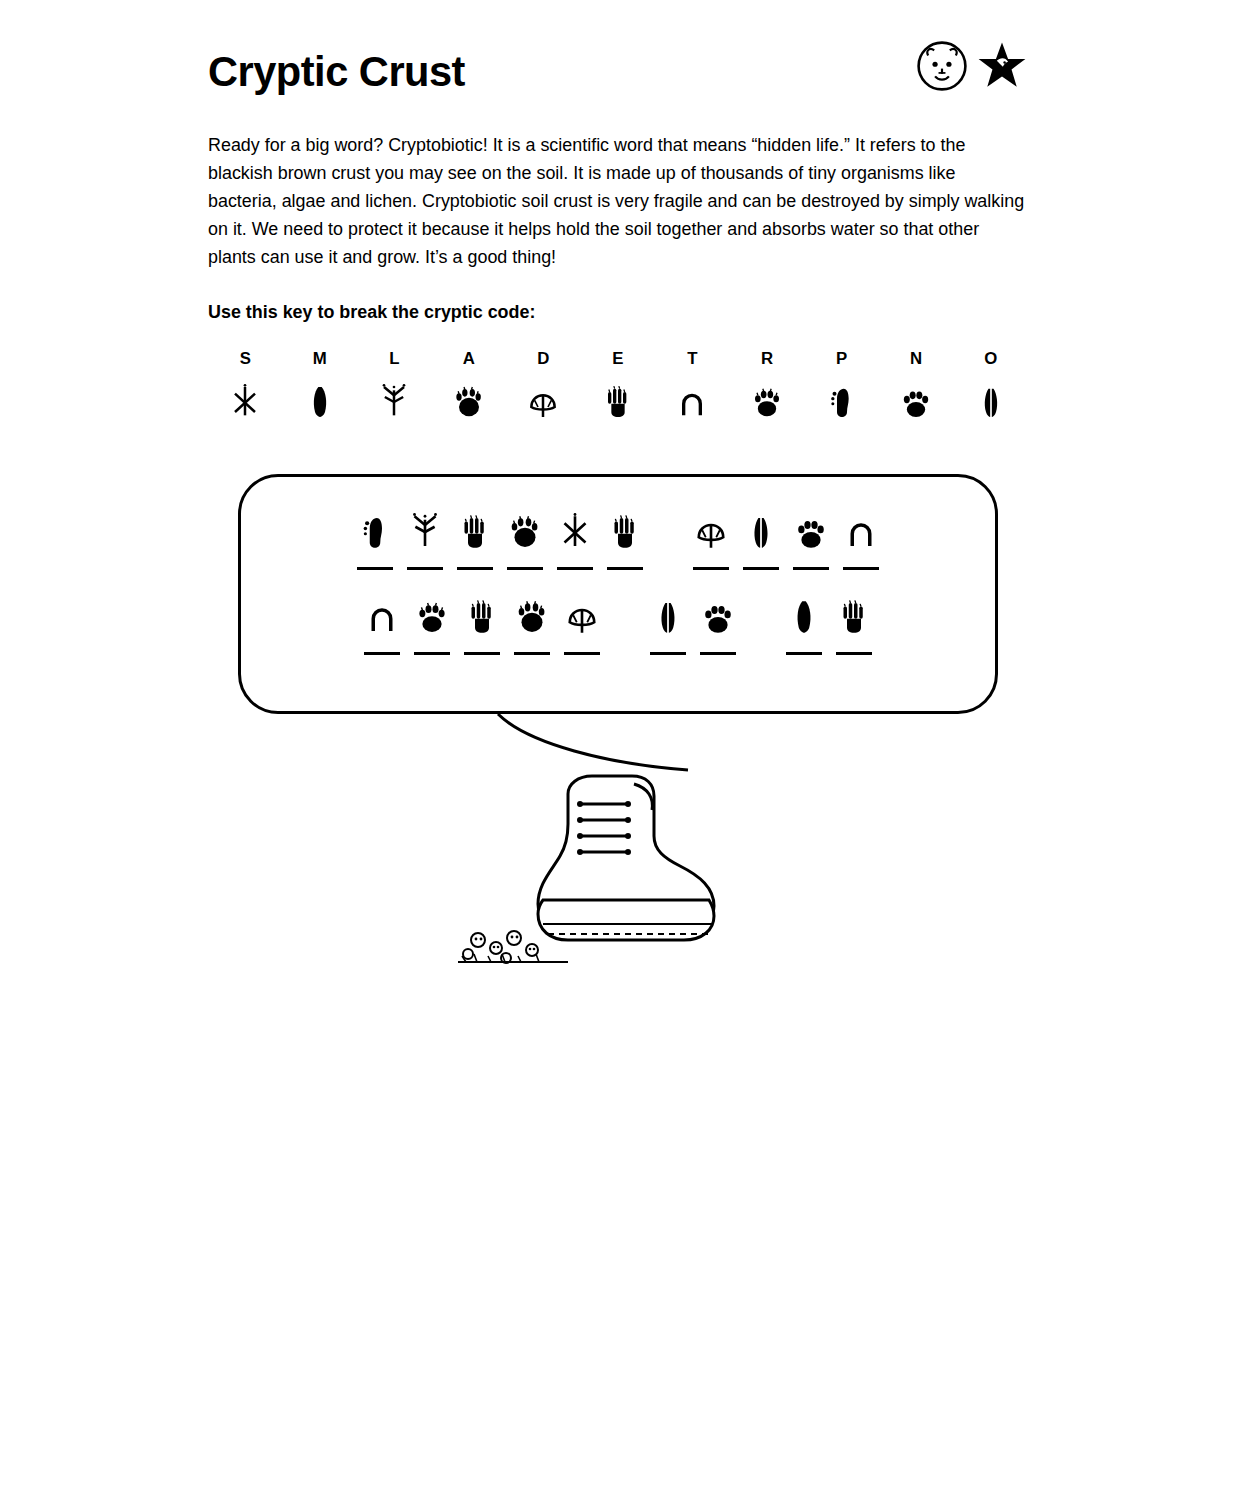Cryptic Crust
Ready for a big word? Cryptobiotic! It is a scientific word that means “hidden life.” It refers to the blackish brown crust you may see on the soil. It is made up of thousands of tiny organisms like bacteria, algae and lichen. Cryptobiotic soil crust is very fragile and can be destroyed by simply walking on it. We need to protect it because it helps hold the soil together and absorbs water so that other plants can use it and grow. It’s a good thing!
Use this key to break the cryptic code:
| S | M | L | A | D | E | T | R | P | N | O |
| --- | --- | --- | --- | --- | --- | --- | --- | --- | --- | --- |
Line 1: P L E A S E D O N T
Line 2: T R E A D O N M E